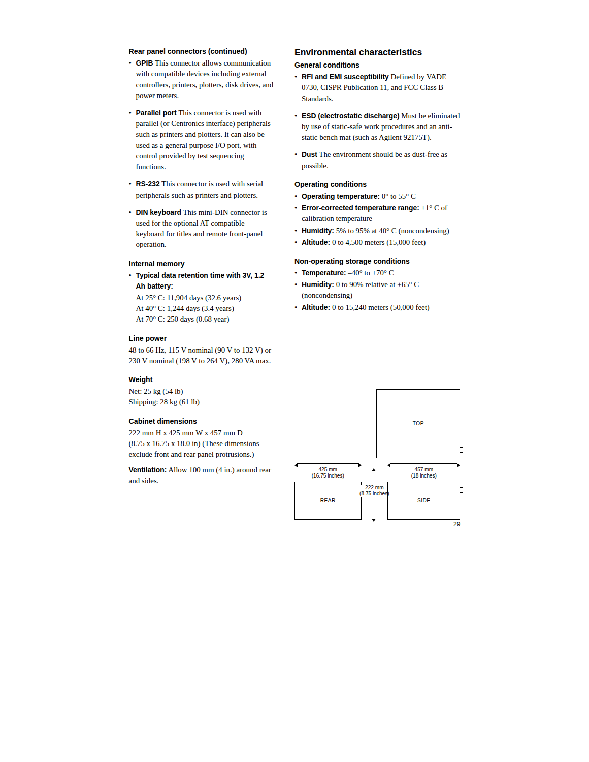Rear panel connectors (continued)
GPIB This connector allows communication with compatible devices including external controllers, printers, plotters, disk drives, and power meters.
Parallel port This connector is used with parallel (or Centronics interface) peripherals such as printers and plotters. It can also be used as a general purpose I/O port, with control provided by test sequencing functions.
RS-232 This connector is used with serial peripherals such as printers and plotters.
DIN keyboard This mini-DIN connector is used for the optional AT compatible keyboard for titles and remote front-panel operation.
Internal memory
Typical data retention time with 3V, 1.2 Ah battery:
At 25° C: 11,904 days (32.6 years)
At 40° C: 1,244 days (3.4 years)
At 70° C: 250 days (0.68 year)
Line power
48 to 66 Hz, 115 V nominal (90 V to 132 V) or 230 V nominal (198 V to 264 V), 280 VA max.
Weight
Net: 25 kg (54 lb)
Shipping: 28 kg (61 lb)
Cabinet dimensions
222 mm H x 425 mm W x 457 mm D
(8.75 x 16.75 x 18.0 in) (These dimensions exclude front and rear panel protrusions.)
Ventilation: Allow 100 mm (4 in.) around rear and sides.
Environmental characteristics
General conditions
RFI and EMI susceptibility Defined by VADE 0730, CISPR Publication 11, and FCC Class B Standards.
ESD (electrostatic discharge) Must be eliminated by use of static-safe work procedures and an anti-static bench mat (such as Agilent 92175T).
Dust The environment should be as dust-free as possible.
Operating conditions
Operating temperature: 0° to 55° C
Error-corrected temperature range: ±1° C of calibration temperature
Humidity: 5% to 95% at 40° C (noncondensing)
Altitude: 0 to 4,500 meters (15,000 feet)
Non-operating storage conditions
Temperature: –40° to +70° C
Humidity: 0 to 90% relative at +65° C (noncondensing)
Altitude: 0 to 15,240 meters (50,000 feet)
TOP
425 mm
(16.75 inches)
457 mm
(18 inches)
REAR
222 mm
(8.75 inches)
SIDE
29